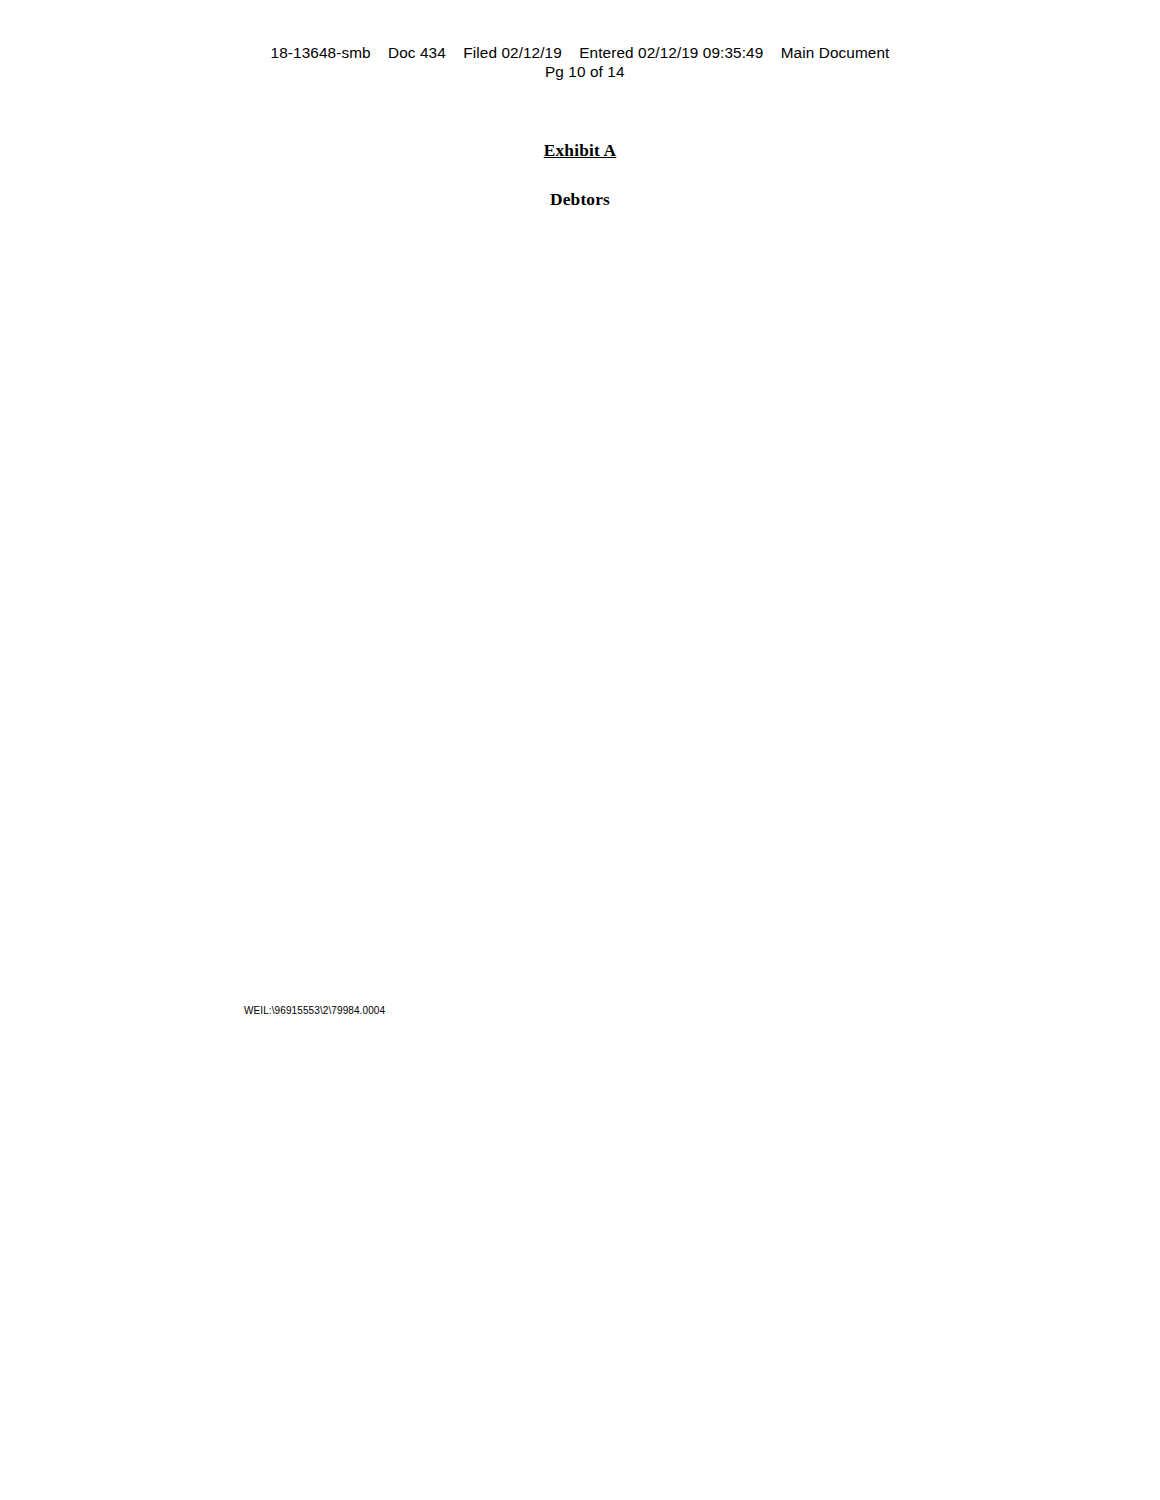18-13648-smb Doc 434 Filed 02/12/19 Entered 02/12/19 09:35:49 Main Document Pg 10 of 14
Exhibit A
Debtors
WEIL:\96915553\2\79984.0004